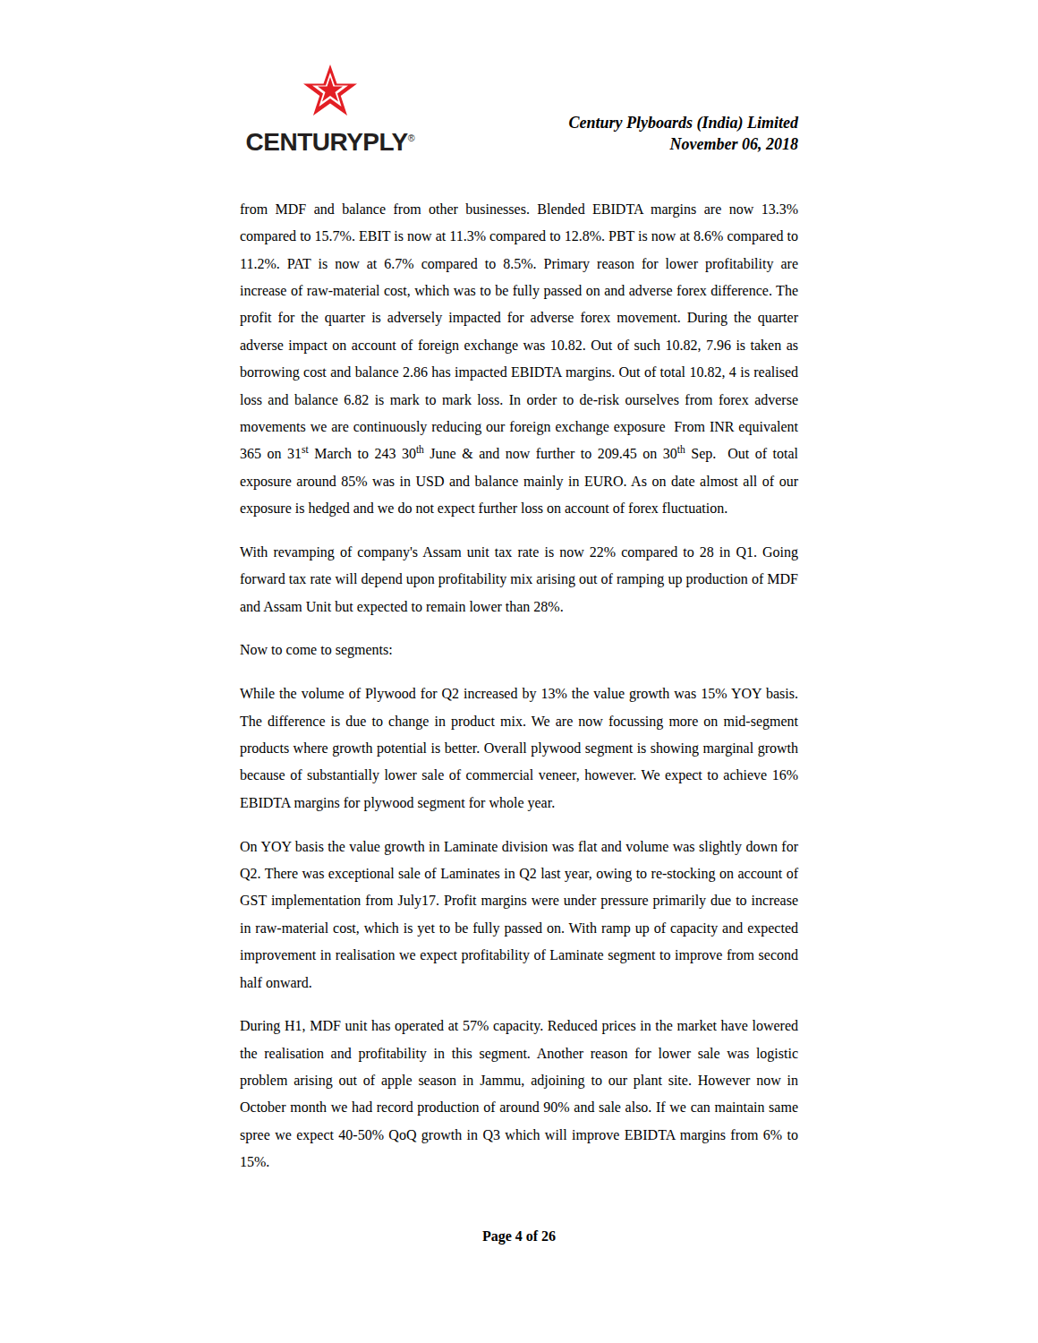CENTURYPLY®
Century Plyboards (India) Limited
November 06, 2018
from MDF and balance from other businesses. Blended EBIDTA margins are now 13.3% compared to 15.7%. EBIT is now at 11.3% compared to 12.8%. PBT is now at 8.6% compared to 11.2%. PAT is now at 6.7% compared to 8.5%. Primary reason for lower profitability are increase of raw-material cost, which was to be fully passed on and adverse forex difference. The profit for the quarter is adversely impacted for adverse forex movement. During the quarter adverse impact on account of foreign exchange was 10.82. Out of such 10.82, 7.96 is taken as borrowing cost and balance 2.86 has impacted EBIDTA margins. Out of total 10.82, 4 is realised loss and balance 6.82 is mark to mark loss. In order to de-risk ourselves from forex adverse movements we are continuously reducing our foreign exchange exposure From INR equivalent 365 on 31st March to 243 30th June & and now further to 209.45 on 30th Sep. Out of total exposure around 85% was in USD and balance mainly in EURO. As on date almost all of our exposure is hedged and we do not expect further loss on account of forex fluctuation.
With revamping of company's Assam unit tax rate is now 22% compared to 28 in Q1. Going forward tax rate will depend upon profitability mix arising out of ramping up production of MDF and Assam Unit but expected to remain lower than 28%.
Now to come to segments:
While the volume of Plywood for Q2 increased by 13% the value growth was 15% YOY basis. The difference is due to change in product mix. We are now focussing more on mid-segment products where growth potential is better. Overall plywood segment is showing marginal growth because of substantially lower sale of commercial veneer, however. We expect to achieve 16% EBIDTA margins for plywood segment for whole year.
On YOY basis the value growth in Laminate division was flat and volume was slightly down for Q2. There was exceptional sale of Laminates in Q2 last year, owing to re-stocking on account of GST implementation from July17. Profit margins were under pressure primarily due to increase in raw-material cost, which is yet to be fully passed on. With ramp up of capacity and expected improvement in realisation we expect profitability of Laminate segment to improve from second half onward.
During H1, MDF unit has operated at 57% capacity. Reduced prices in the market have lowered the realisation and profitability in this segment. Another reason for lower sale was logistic problem arising out of apple season in Jammu, adjoining to our plant site. However now in October month we had record production of around 90% and sale also. If we can maintain same spree we expect 40-50% QoQ growth in Q3 which will improve EBIDTA margins from 6% to 15%.
Page 4 of 26